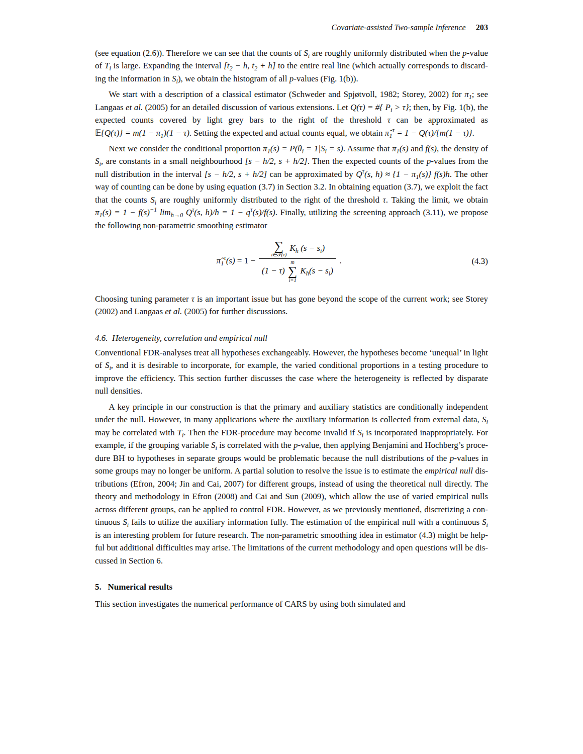Covariate-assisted Two-sample Inference 203
(see equation (2.6)). Therefore we can see that the counts of Si are roughly uniformly distributed when the p-value of Ti is large. Expanding the interval [t2 − h, t2 + h] to the entire real line (which actually corresponds to discarding the information in Si), we obtain the histogram of all p-values (Fig. 1(b)).
We start with a description of a classical estimator (Schweder and Spjøtvoll, 1982; Storey, 2002) for π1; see Langaas et al. (2005) for an detailed discussion of various extensions. Let Q(τ) = #{ Pi > τ}; then, by Fig. 1(b), the expected counts covered by light grey bars to the right of the threshold τ can be approximated as 𝔼{Q(τ)} = m(1 − π1)(1 − τ). Setting the expected and actual counts equal, we obtain π̂1τ = 1 − Q(τ)/{m(1 − τ)}.
Next we consider the conditional proportion π1(s) = P(θi = 1|Si = s). Assume that π1(s) and f(s), the density of Si, are constants in a small neighbourhood [s − h/2, s + h/2]. Then the expected counts of the p-values from the null distribution in the interval [s − h/2, s + h/2] can be approximated by Qτ(s, h) ≈ {1 − π1(s)} f(s)h. The other way of counting can be done by using equation (3.7) in Section 3.2. In obtaining equation (3.7), we exploit the fact that the counts Si are roughly uniformly distributed to the right of the threshold τ. Taking the limit, we obtain π1(s) = 1 − f(s)−1 limh→0 Qτ(s, h)/h = 1 − qτ(s)/f(s). Finally, utilizing the screening approach (3.11), we propose the following non-parametric smoothing estimator
π̂1τ(s) = 1 − ∑ i∈𝒯(τ) Kh (s − si) (1 − τ) m ∑ i=1 Kh(s − si) . pi hat sub 1 superscript tau of s equals one minus the sum over i in script T of tau of K sub h of (s minus s sub i), divided by (1 minus tau) times the sum from i equals 1 to m of K sub h of (s minus s sub i).
(4.3)
Choosing tuning parameter τ is an important issue but has gone beyond the scope of the current work; see Storey (2002) and Langaas et al. (2005) for further discussions.
4.6. Heterogeneity, correlation and empirical null
Conventional FDR-analyses treat all hypotheses exchangeably. However, the hypotheses become ‘unequal’ in light of Si, and it is desirable to incorporate, for example, the varied conditional proportions in a testing procedure to improve the efficiency. This section further discusses the case where the heterogeneity is reflected by disparate null densities.
A key principle in our construction is that the primary and auxiliary statistics are conditionally independent under the null. However, in many applications where the auxiliary information is collected from external data, Si may be correlated with Ti. Then the FDR-procedure may become invalid if Si is incorporated inappropriately. For example, if the grouping variable Si is correlated with the p-value, then applying Benjamini and Hochberg’s procedure BH to hypotheses in separate groups would be problematic because the null distributions of the p-values in some groups may no longer be uniform. A partial solution to resolve the issue is to estimate the empirical null distributions (Efron, 2004; Jin and Cai, 2007) for different groups, instead of using the theoretical null directly. The theory and methodology in Efron (2008) and Cai and Sun (2009), which allow the use of varied empirical nulls across different groups, can be applied to control FDR. However, as we previously mentioned, discretizing a continuous Si fails to utilize the auxiliary information fully. The estimation of the empirical null with a continuous Si is an interesting problem for future research. The non-parametric smoothing idea in estimator (4.3) might be helpful but additional difficulties may arise. The limitations of the current methodology and open questions will be discussed in Section 6.
5. Numerical results
This section investigates the numerical performance of CARS by using both simulated and